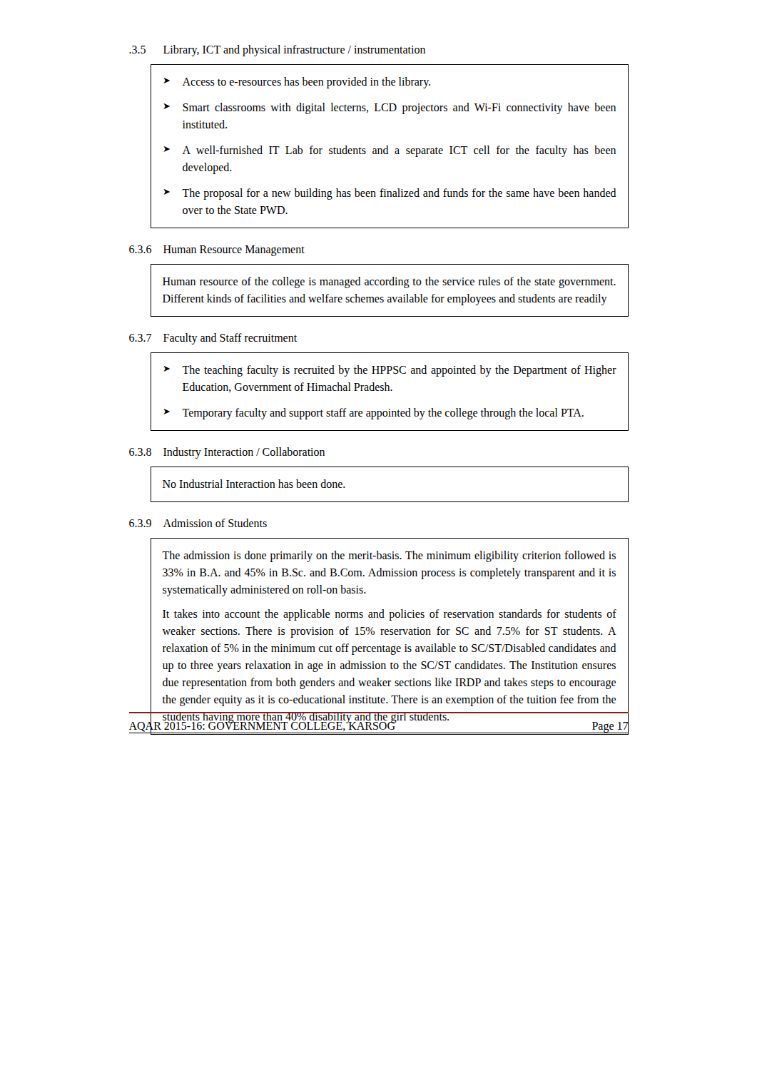.3.5 Library, ICT and physical infrastructure / instrumentation
Access to e-resources has been provided in the library.
Smart classrooms with digital lecterns, LCD projectors and Wi-Fi connectivity have been instituted.
A well-furnished IT Lab for students and a separate ICT cell for the faculty has been developed.
The proposal for a new building has been finalized and funds for the same have been handed over to the State PWD.
6.3.6 Human Resource Management
Human resource of the college is managed according to the service rules of the state government. Different kinds of facilities and welfare schemes available for employees and students are readily
6.3.7 Faculty and Staff recruitment
The teaching faculty is recruited by the HPPSC and appointed by the Department of Higher Education, Government of Himachal Pradesh.
Temporary faculty and support staff are appointed by the college through the local PTA.
6.3.8 Industry Interaction / Collaboration
No Industrial Interaction has been done.
6.3.9 Admission of Students
The admission is done primarily on the merit-basis. The minimum eligibility criterion followed is 33% in B.A. and 45% in B.Sc. and B.Com. Admission process is completely transparent and it is systematically administered on roll-on basis.
It takes into account the applicable norms and policies of reservation standards for students of weaker sections. There is provision of 15% reservation for SC and 7.5% for ST students. A relaxation of 5% in the minimum cut off percentage is available to SC/ST/Disabled candidates and up to three years relaxation in age in admission to the SC/ST candidates. The Institution ensures due representation from both genders and weaker sections like IRDP and takes steps to encourage the gender equity as it is co-educational institute. There is an exemption of the tuition fee from the students having more than 40% disability and the girl students.
AQAR 2015-16: GOVERNMENT COLLEGE, KARSOG Page 17